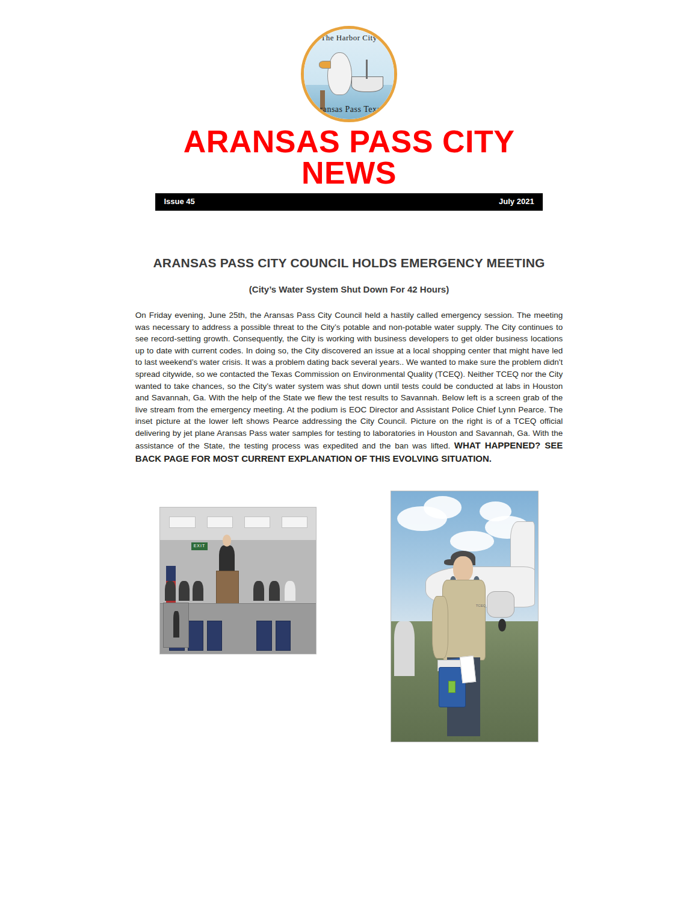The Harbor City
Aransas Pass Texas
ARANSAS PASS CITY NEWS
Issue 45 July 2021
ARANSAS PASS CITY COUNCIL HOLDS EMERGENCY MEETING
(City’s Water System Shut Down For 42 Hours)
On Friday evening, June 25th, the Aransas Pass City Council held a hastily called emergency session. The meeting was necessary to address a possible threat to the City’s potable and non-potable water supply. The City continues to see record-setting growth. Consequently, the City is working with business developers to get older business locations up to date with current codes. In doing so, the City discovered an issue at a local shopping center that might have led to last weekend’s water crisis. It was a problem dating back several years.. We wanted to make sure the problem didn't spread citywide, so we contacted the Texas Commission on Environmental Quality (TCEQ). Neither TCEQ nor the City wanted to take chances, so the City’s water system was shut down until tests could be conducted at labs in Houston and Savannah, Ga. With the help of the State we flew the test results to Savannah. Below left is a screen grab of the live stream from the emergency meeting. At the podium is EOC Director and Assistant Police Chief Lynn Pearce. The inset picture at the lower left shows Pearce addressing the City Council. Picture on the right is of a TCEQ official delivering by jet plane Aransas Pass water samples for testing to laboratories in Houston and Savannah, Ga. With the assistance of the State, the testing process was expedited and the ban was lifted. WHAT HAPPENED? SEE BACK PAGE FOR MOST CURRENT EXPLANATION OF THIS EVOLVING SITUATION.
EXIT
N1TX
TCEQ